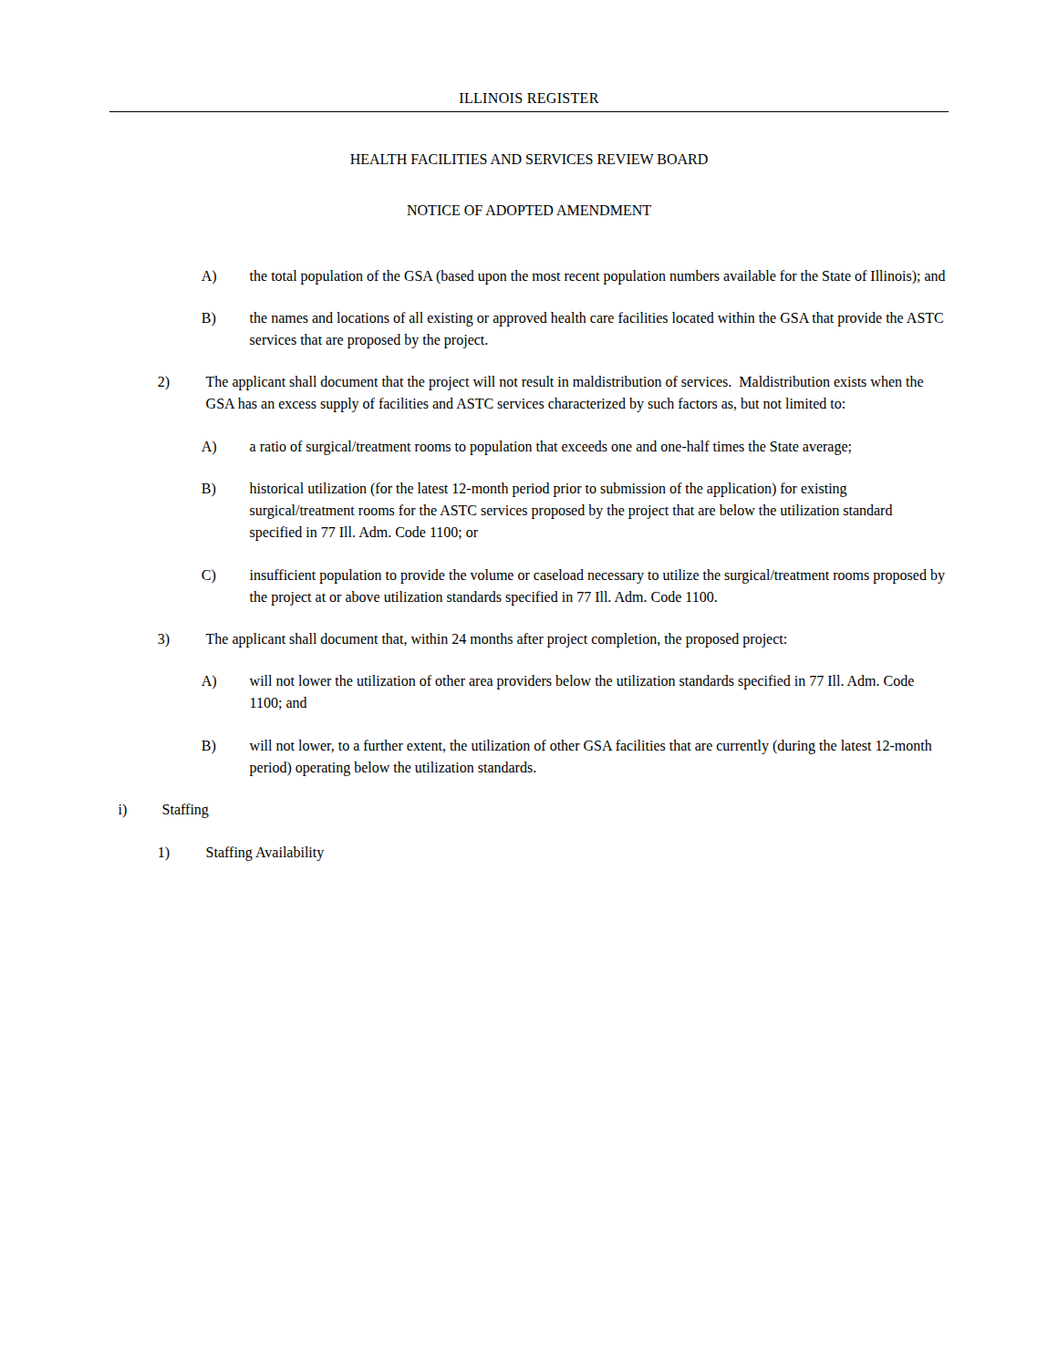ILLINOIS REGISTER
HEALTH FACILITIES AND SERVICES REVIEW BOARD
NOTICE OF ADOPTED AMENDMENT
A) the total population of the GSA (based upon the most recent population numbers available for the State of Illinois); and
B) the names and locations of all existing or approved health care facilities located within the GSA that provide the ASTC services that are proposed by the project.
2) The applicant shall document that the project will not result in maldistribution of services. Maldistribution exists when the GSA has an excess supply of facilities and ASTC services characterized by such factors as, but not limited to:
A) a ratio of surgical/treatment rooms to population that exceeds one and one-half times the State average;
B) historical utilization (for the latest 12-month period prior to submission of the application) for existing surgical/treatment rooms for the ASTC services proposed by the project that are below the utilization standard specified in 77 Ill. Adm. Code 1100; or
C) insufficient population to provide the volume or caseload necessary to utilize the surgical/treatment rooms proposed by the project at or above utilization standards specified in 77 Ill. Adm. Code 1100.
3) The applicant shall document that, within 24 months after project completion, the proposed project:
A) will not lower the utilization of other area providers below the utilization standards specified in 77 Ill. Adm. Code 1100; and
B) will not lower, to a further extent, the utilization of other GSA facilities that are currently (during the latest 12-month period) operating below the utilization standards.
i) Staffing
1) Staffing Availability